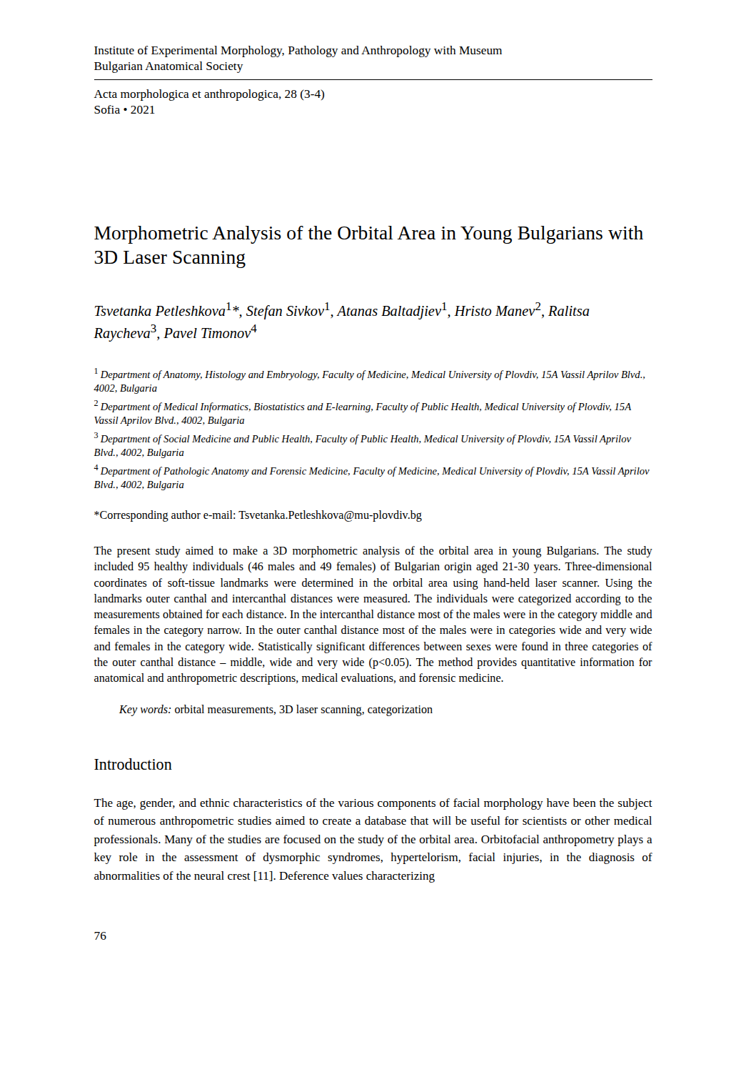Institute of Experimental Morphology, Pathology and Anthropology with Museum
Bulgarian Anatomical Society
Acta morphologica et anthropologica, 28 (3-4)
Sofia • 2021
Morphometric Analysis of the Orbital Area in Young Bulgarians with 3D Laser Scanning
Tsvetanka Petleshkova1*, Stefan Sivkov1, Atanas Baltadjiev1, Hristo Manev2, Ralitsa Raycheva3, Pavel Timonov4
1Department of Anatomy, Histology and Embryology, Faculty of Medicine, Medical University of Plovdiv, 15A Vassil Aprilov Blvd., 4002, Bulgaria
2Department of Medical Informatics, Biostatistics and E-learning, Faculty of Public Health, Medical University of Plovdiv, 15A Vassil Aprilov Blvd., 4002, Bulgaria
3Department of Social Medicine and Public Health, Faculty of Public Health, Medical University of Plovdiv, 15A Vassil Aprilov Blvd., 4002, Bulgaria
4Department of Pathologic Anatomy and Forensic Medicine, Faculty of Medicine, Medical University of Plovdiv, 15A Vassil Aprilov Blvd., 4002, Bulgaria
*Corresponding author e-mail: Tsvetanka.Petleshkova@mu-plovdiv.bg
The present study aimed to make a 3D morphometric analysis of the orbital area in young Bulgarians. The study included 95 healthy individuals (46 males and 49 females) of Bulgarian origin aged 21-30 years. Three-dimensional coordinates of soft-tissue landmarks were determined in the orbital area using hand-held laser scanner. Using the landmarks outer canthal and intercanthal distances were measured. The individuals were categorized according to the measurements obtained for each distance. In the intercanthal distance most of the males were in the category middle and females in the category narrow. In the outer canthal distance most of the males were in categories wide and very wide and females in the category wide. Statistically significant differences between sexes were found in three categories of the outer canthal distance – middle, wide and very wide (p<0.05). The method provides quantitative information for anatomical and anthropometric descriptions, medical evaluations, and forensic medicine.
Key words: orbital measurements, 3D laser scanning, categorization
Introduction
The age, gender, and ethnic characteristics of the various components of facial morphology have been the subject of numerous anthropometric studies aimed to create a database that will be useful for scientists or other medical professionals. Many of the studies are focused on the study of the orbital area. Orbitofacial anthropometry plays a key role in the assessment of dysmorphic syndromes, hypertelorism, facial injuries, in the diagnosis of abnormalities of the neural crest [11]. Deference values characterizing
76